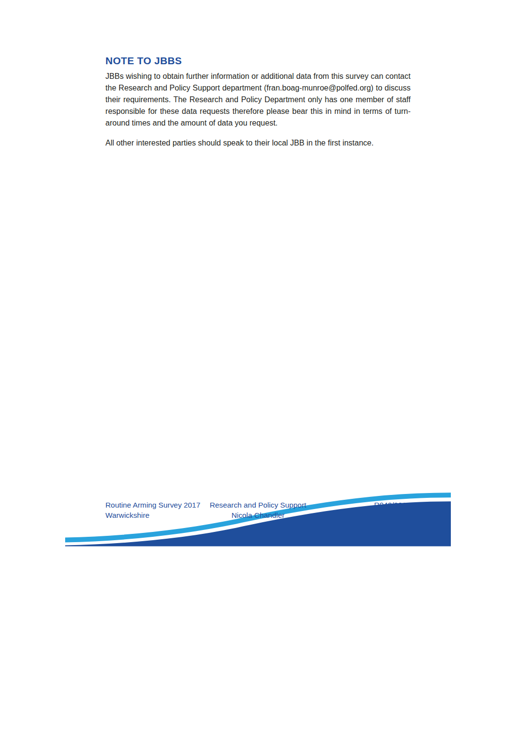NOTE TO JBBS
JBBs wishing to obtain further information or additional data from this survey can contact the Research and Policy Support department (fran.boag-munroe@polfed.org) to discuss their requirements. The Research and Policy Department only has one member of staff responsible for these data requests therefore please bear this in mind in terms of turnaround times and the amount of data you request.
All other interested parties should speak to their local JBB in the first instance.
Routine Arming Survey 2017 Warwickshire
Research and Policy Support Nicola Chandler
R040/2018
6